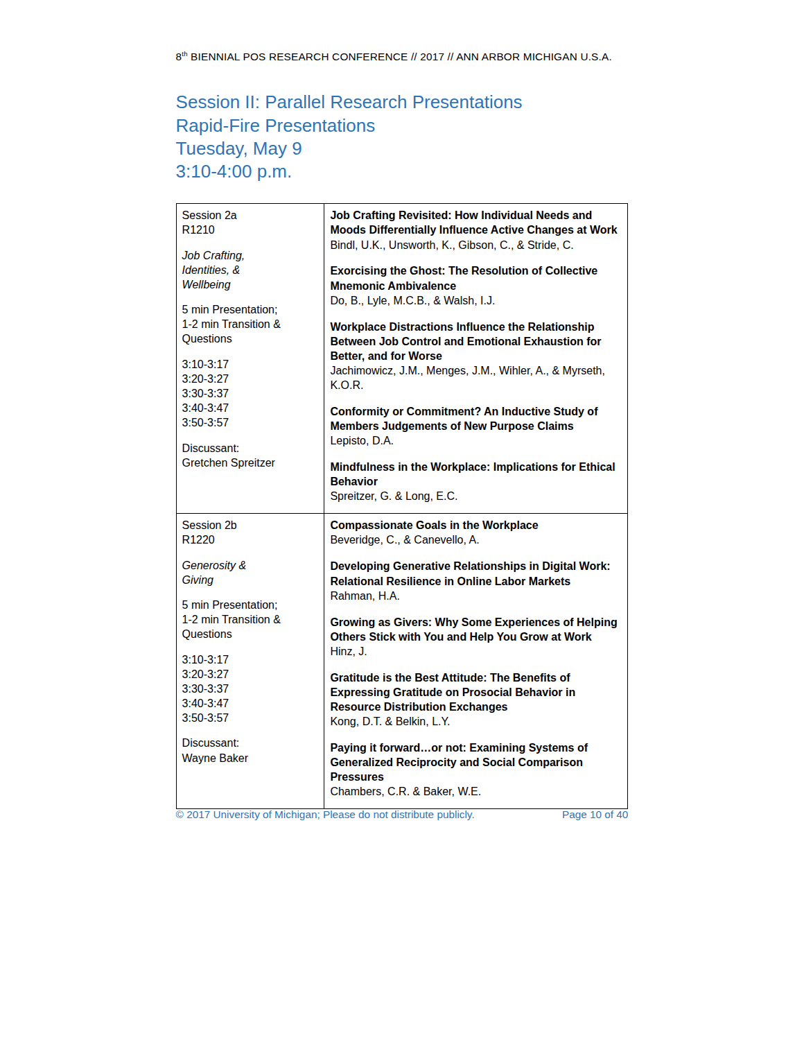8th BIENNIAL POS RESEARCH CONFERENCE // 2017 // ANN ARBOR MICHIGAN U.S.A.
Session II: Parallel Research Presentations Rapid-Fire Presentations Tuesday, May 9 3:10-4:00 p.m.
| Session 2a R1210 Job Crafting, Identities, & Wellbeing 5 min Presentation; 1-2 min Transition & Questions 3:10-3:17 3:20-3:27 3:30-3:37 3:40-3:47 3:50-3:57 Discussant: Gretchen Spreitzer | Job Crafting Revisited: How Individual Needs and Moods Differentially Influence Active Changes at Work Bindl, U.K., Unsworth, K., Gibson, C., & Stride, C. Exorcising the Ghost: The Resolution of Collective Mnemonic Ambivalence Do, B., Lyle, M.C.B., & Walsh, I.J. Workplace Distractions Influence the Relationship Between Job Control and Emotional Exhaustion for Better, and for Worse Jachimowicz, J.M., Menges, J.M., Wihler, A., & Myrseth, K.O.R. Conformity or Commitment? An Inductive Study of Members Judgements of New Purpose Claims Lepisto, D.A. Mindfulness in the Workplace: Implications for Ethical Behavior Spreitzer, G. & Long, E.C. |
| Session 2b R1220 Generosity & Giving 5 min Presentation; 1-2 min Transition & Questions 3:10-3:17 3:20-3:27 3:30-3:37 3:40-3:47 3:50-3:57 Discussant: Wayne Baker | Compassionate Goals in the Workplace Beveridge, C., & Canevello, A. Developing Generative Relationships in Digital Work: Relational Resilience in Online Labor Markets Rahman, H.A. Growing as Givers: Why Some Experiences of Helping Others Stick with You and Help You Grow at Work Hinz, J. Gratitude is the Best Attitude: The Benefits of Expressing Gratitude on Prosocial Behavior in Resource Distribution Exchanges Kong, D.T. & Belkin, L.Y. Paying it forward…or not: Examining Systems of Generalized Reciprocity and Social Comparison Pressures Chambers, C.R. & Baker, W.E. |
© 2017 University of Michigan; Please do not distribute publicly. Page 10 of 40